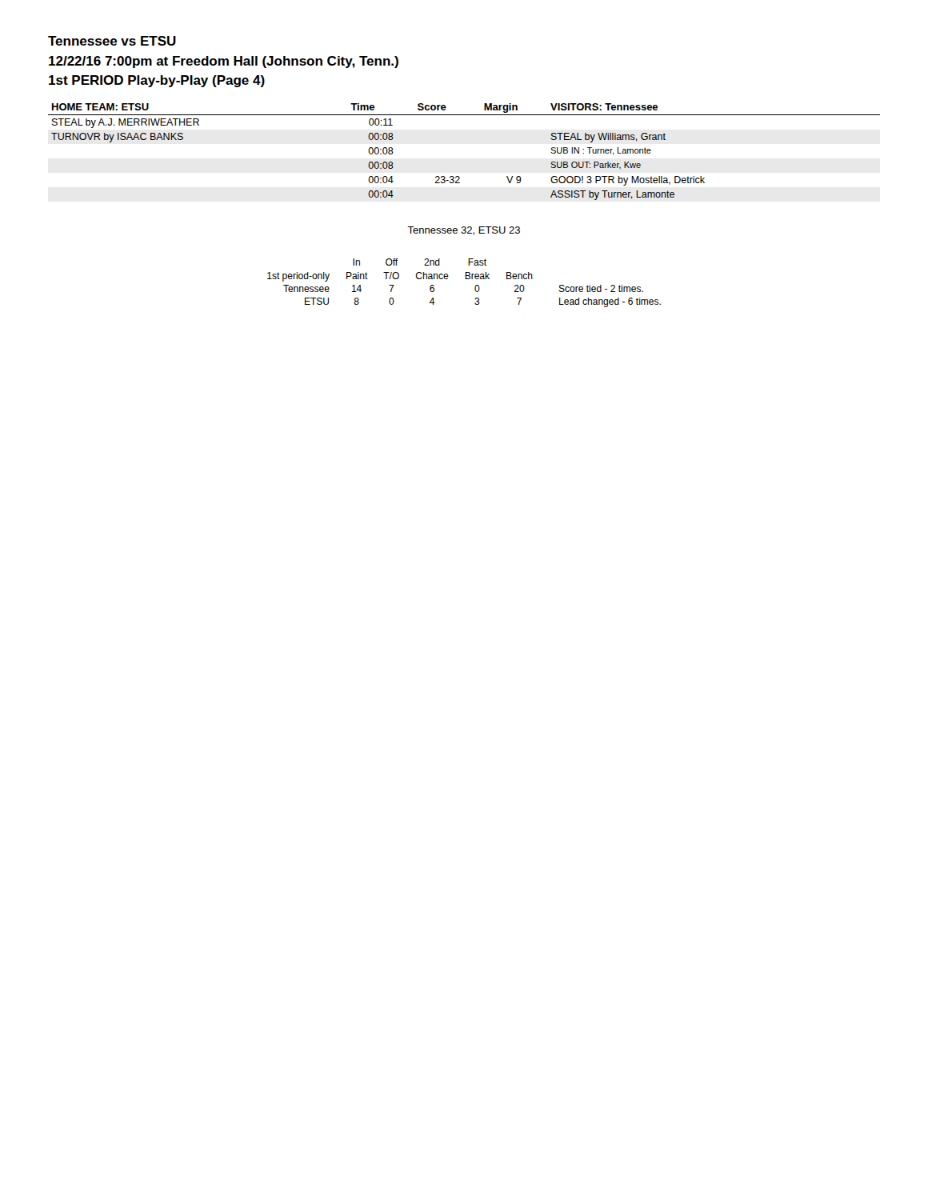Tennessee vs ETSU 12/22/16 7:00pm at Freedom Hall (Johnson City, Tenn.) 1st PERIOD Play-by-Play (Page 4)
| HOME TEAM: ETSU | Time | Score | Margin | VISITORS: Tennessee |
| --- | --- | --- | --- | --- |
| STEAL by A.J. MERRIWEATHER | 00:11 | | | |
| TURNOVR by ISAAC BANKS | 00:08 | | | STEAL by Williams, Grant |
| | 00:08 | | | SUB IN : Turner, Lamonte |
| | 00:08 | | | SUB OUT: Parker, Kwe |
| | 00:04 | 23-32 | V 9 | GOOD! 3 PTR by Mostella, Detrick |
| | 00:04 | | | ASSIST by Turner, Lamonte |
Tennessee 32, ETSU 23
| | In | Off | 2nd | Fast | | |
| --- | --- | --- | --- | --- | --- | --- |
| 1st period-only | Paint | T/O | Chance | Break | Bench | |
| Tennessee | 14 | 7 | 6 | 0 | 20 | Score tied - 2 times. |
| ETSU | 8 | 0 | 4 | 3 | 7 | Lead changed - 6 times. |